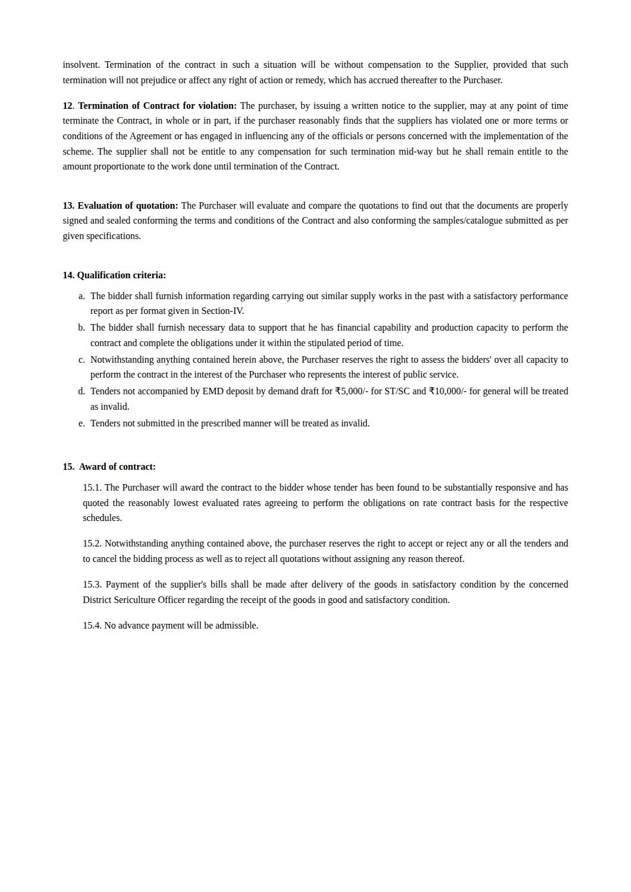insolvent. Termination of the contract in such a situation will be without compensation to the Supplier, provided that such termination will not prejudice or affect any right of action or remedy, which has accrued thereafter to the Purchaser.
12. Termination of Contract for violation: The purchaser, by issuing a written notice to the supplier, may at any point of time terminate the Contract, in whole or in part, if the purchaser reasonably finds that the suppliers has violated one or more terms or conditions of the Agreement or has engaged in influencing any of the officials or persons concerned with the implementation of the scheme. The supplier shall not be entitle to any compensation for such termination mid-way but he shall remain entitle to the amount proportionate to the work done until termination of the Contract.
13. Evaluation of quotation: The Purchaser will evaluate and compare the quotations to find out that the documents are properly signed and sealed conforming the terms and conditions of the Contract and also conforming the samples/catalogue submitted as per given specifications.
14. Qualification criteria:
The bidder shall furnish information regarding carrying out similar supply works in the past with a satisfactory performance report as per format given in Section-IV.
The bidder shall furnish necessary data to support that he has financial capability and production capacity to perform the contract and complete the obligations under it within the stipulated period of time.
Notwithstanding anything contained herein above, the Purchaser reserves the right to assess the bidders' over all capacity to perform the contract in the interest of the Purchaser who represents the interest of public service.
Tenders not accompanied by EMD deposit by demand draft for ₹5,000/- for ST/SC and ₹10,000/- for general will be treated as invalid.
Tenders not submitted in the prescribed manner will be treated as invalid.
15. Award of contract:
15.1. The Purchaser will award the contract to the bidder whose tender has been found to be substantially responsive and has quoted the reasonably lowest evaluated rates agreeing to perform the obligations on rate contract basis for the respective schedules.
15.2. Notwithstanding anything contained above, the purchaser reserves the right to accept or reject any or all the tenders and to cancel the bidding process as well as to reject all quotations without assigning any reason thereof.
15.3. Payment of the supplier's bills shall be made after delivery of the goods in satisfactory condition by the concerned District Sericulture Officer regarding the receipt of the goods in good and satisfactory condition.
15.4. No advance payment will be admissible.